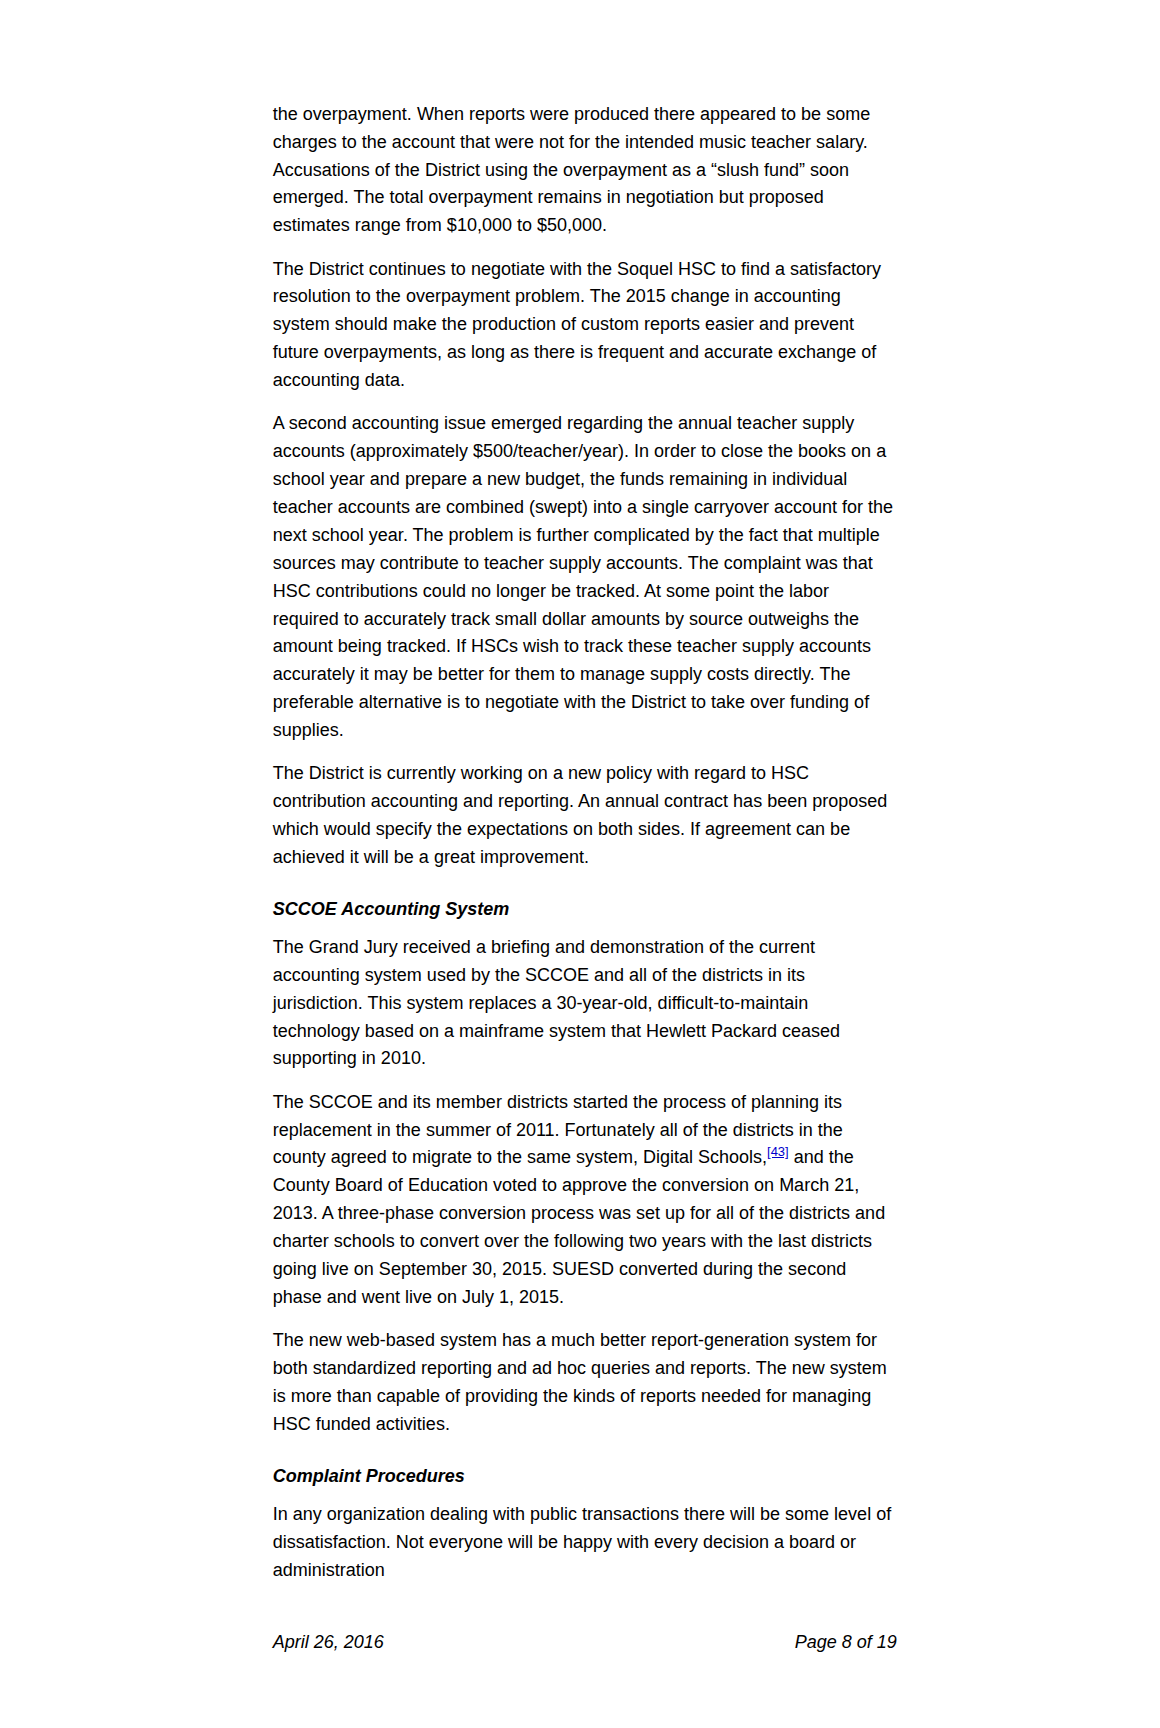the overpayment. When reports were produced there appeared to be some charges to the account that were not for the intended music teacher salary. Accusations of the District using the overpayment as a “slush fund” soon emerged. The total overpayment remains in negotiation but proposed estimates range from $10,000 to $50,000.
The District continues to negotiate with the Soquel HSC to find a satisfactory resolution to the overpayment problem. The 2015 change in accounting system should make the production of custom reports easier and prevent future overpayments, as long as there is frequent and accurate exchange of accounting data.
A second accounting issue emerged regarding the annual teacher supply accounts (approximately $500/teacher/year). In order to close the books on a school year and prepare a new budget, the funds remaining in individual teacher accounts are combined (swept) into a single carryover account for the next school year. The problem is further complicated by the fact that multiple sources may contribute to teacher supply accounts. The complaint was that HSC contributions could no longer be tracked. At some point the labor required to accurately track small dollar amounts by source outweighs the amount being tracked. If HSCs wish to track these teacher supply accounts accurately it may be better for them to manage supply costs directly. The preferable alternative is to negotiate with the District to take over funding of supplies.
The District is currently working on a new policy with regard to HSC contribution accounting and reporting. An annual contract has been proposed which would specify the expectations on both sides. If agreement can be achieved it will be a great improvement.
SCCOE Accounting System
The Grand Jury received a briefing and demonstration of the current accounting system used by the SCCOE and all of the districts in its jurisdiction. This system replaces a 30-year-old, difficult-to-maintain technology based on a mainframe system that Hewlett Packard ceased supporting in 2010.
The SCCOE and its member districts started the process of planning its replacement in the summer of 2011. Fortunately all of the districts in the county agreed to migrate to the same system, Digital Schools,[43] and the County Board of Education voted to approve the conversion on March 21, 2013. A three-phase conversion process was set up for all of the districts and charter schools to convert over the following two years with the last districts going live on September 30, 2015. SUESD converted during the second phase and went live on July 1, 2015.
The new web-based system has a much better report-generation system for both standardized reporting and ad hoc queries and reports. The new system is more than capable of providing the kinds of reports needed for managing HSC funded activities.
Complaint Procedures
In any organization dealing with public transactions there will be some level of dissatisfaction. Not everyone will be happy with every decision a board or administration
April 26, 2016 Page 8 of 19